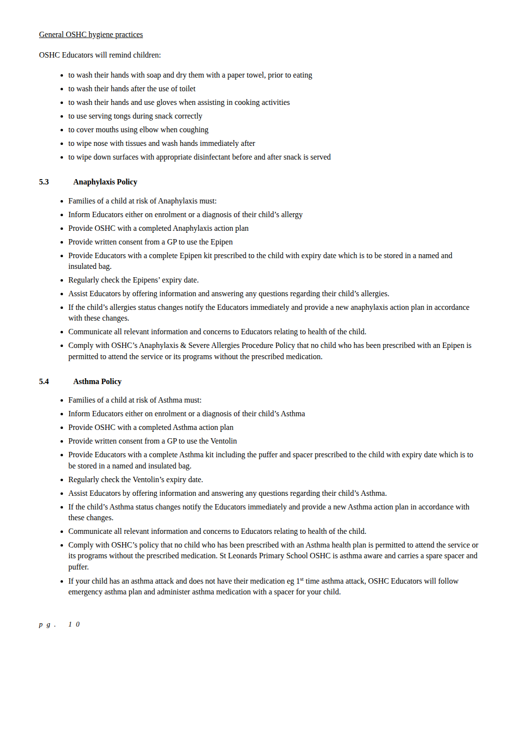General OSHC hygiene practices
OSHC Educators will remind children:
to wash their hands with soap and dry them with a paper towel, prior to eating
to wash their hands after the use of toilet
to wash their hands and use gloves when assisting in cooking activities
to use serving tongs during snack correctly
to cover mouths using elbow when coughing
to wipe nose with tissues and wash hands immediately after
to wipe down surfaces with appropriate disinfectant before and after snack is served
5.3 Anaphylaxis Policy
Families of a child at risk of Anaphylaxis must:
Inform Educators either on enrolment or a diagnosis of their child’s allergy
Provide OSHC with a completed Anaphylaxis action plan
Provide written consent from a GP to use the Epipen
Provide Educators with a complete Epipen kit prescribed to the child with expiry date which is to be stored in a named and insulated bag.
Regularly check the Epipens’ expiry date.
Assist Educators by offering information and answering any questions regarding their child’s allergies.
If the child’s allergies status changes notify the Educators immediately and provide a new anaphylaxis action plan in accordance with these changes.
Communicate all relevant information and concerns to Educators relating to health of the child.
Comply with OSHC’s Anaphylaxis & Severe Allergies Procedure Policy that no child who has been prescribed with an Epipen is permitted to attend the service or its programs without the prescribed medication.
5.4 Asthma Policy
Families of a child at risk of Asthma must:
Inform Educators either on enrolment or a diagnosis of their child’s Asthma
Provide OSHC with a completed Asthma action plan
Provide written consent from a GP to use the Ventolin
Provide Educators with a complete Asthma kit including the puffer and spacer prescribed to the child with expiry date which is to be stored in a named and insulated bag.
Regularly check the Ventolin’s expiry date.
Assist Educators by offering information and answering any questions regarding their child’s Asthma.
If the child’s Asthma status changes notify the Educators immediately and provide a new Asthma action plan in accordance with these changes.
Communicate all relevant information and concerns to Educators relating to health of the child.
Comply with OSHC’s policy that no child who has been prescribed with an Asthma health plan is permitted to attend the service or its programs without the prescribed medication. St Leonards Primary School OSHC is asthma aware and carries a spare spacer and puffer.
If your child has an asthma attack and does not have their medication eg 1st time asthma attack, OSHC Educators will follow emergency asthma plan and administer asthma medication with a spacer for your child.
p g . 1 0